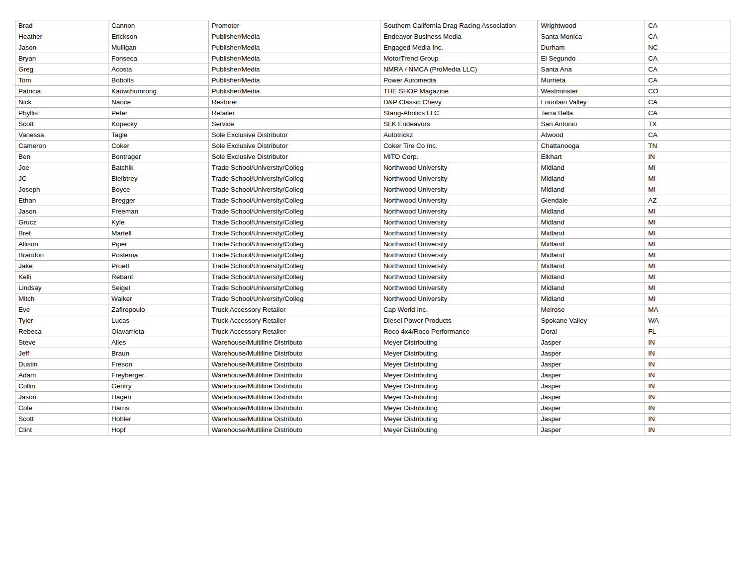| Brad | Cannon | Promoter | Southern California Drag Racing Association | Wrightwood | CA |
| Heather | Erickson | Publisher/Media | Endeavor Business Media | Santa Monica | CA |
| Jason | Mulligan | Publisher/Media | Engaged Media Inc. | Durham | NC |
| Bryan | Fonseca | Publisher/Media | MotorTrend Group | El Segundo | CA |
| Greg | Acosta | Publisher/Media | NMRA / NMCA (ProMedia LLC) | Santa Ana | CA |
| Tom | Bobolts | Publisher/Media | Power Automedia | Murrieta | CA |
| Patricia | Kaowthumrong | Publisher/Media | THE SHOP Magazine | Westminster | CO |
| Nick | Nance | Restorer | D&P Classic Chevy | Fountain Valley | CA |
| Phyllis | Peter | Retailer | Stang-Aholics LLC | Terra Bella | CA |
| Scott | Kopecky | Service | SLK Endeavors | San Antonio | TX |
| Vanessa | Tagle | Sole Exclusive Distributor | Autotrickz | Atwood | CA |
| Cameron | Coker | Sole Exclusive Distributor | Coker Tire Co Inc. | Chattanooga | TN |
| Ben | Bontrager | Sole Exclusive Distributor | MITO Corp. | Elkhart | IN |
| Joe | Batchik | Trade School/University/Colleg | Northwood University | Midland | MI |
| JC | Bleibtrey | Trade School/University/Colleg | Northwood University | Midland | MI |
| Joseph | Boyce | Trade School/University/Colleg | Northwood University | Midland | MI |
| Ethan | Bregger | Trade School/University/Colleg | Northwood University | Glendale | AZ |
| Jason | Freeman | Trade School/University/Colleg | Northwood University | Midland | MI |
| Grucz | Kyle | Trade School/University/Colleg | Northwood University | Midland | MI |
| Bret | Martell | Trade School/University/Colleg | Northwood University | Midland | MI |
| Allison | Piper | Trade School/University/Colleg | Northwood University | Midland | MI |
| Brandon | Postema | Trade School/University/Colleg | Northwood University | Midland | MI |
| Jake | Pruett | Trade School/University/Colleg | Northwood University | Midland | MI |
| Kelli | Rebant | Trade School/University/Colleg | Northwood University | Midland | MI |
| Lindsay | Seigel | Trade School/University/Colleg | Northwood University | Midland | MI |
| Mitch | Walker | Trade School/University/Colleg | Northwood University | Midland | MI |
| Eve | Zafiropoulo | Truck Accessory Retailer | Cap World Inc. | Melrose | MA |
| Tyler | Lucas | Truck Accessory Retailer | Diesel Power Products | Spokane Valley | WA |
| Rebeca | Olavarrieta | Truck Accessory Retailer | Roco 4x4/Roco Performance | Doral | FL |
| Steve | Alles | Warehouse/Multiline Distributo | Meyer Distributing | Jasper | IN |
| Jeff | Braun | Warehouse/Multiline Distributo | Meyer Distributing | Jasper | IN |
| Dustin | Freson | Warehouse/Multiline Distributo | Meyer Distributing | Jasper | IN |
| Adam | Freyberger | Warehouse/Multiline Distributo | Meyer Distributing | Jasper | IN |
| Collin | Gentry | Warehouse/Multiline Distributo | Meyer Distributing | Jasper | IN |
| Jason | Hagen | Warehouse/Multiline Distributo | Meyer Distributing | Jasper | IN |
| Cole | Harris | Warehouse/Multiline Distributo | Meyer Distributing | Jasper | IN |
| Scott | Hohler | Warehouse/Multiline Distributo | Meyer Distributing | Jasper | IN |
| Clint | Hopf | Warehouse/Multiline Distributo | Meyer Distributing | Jasper | IN |